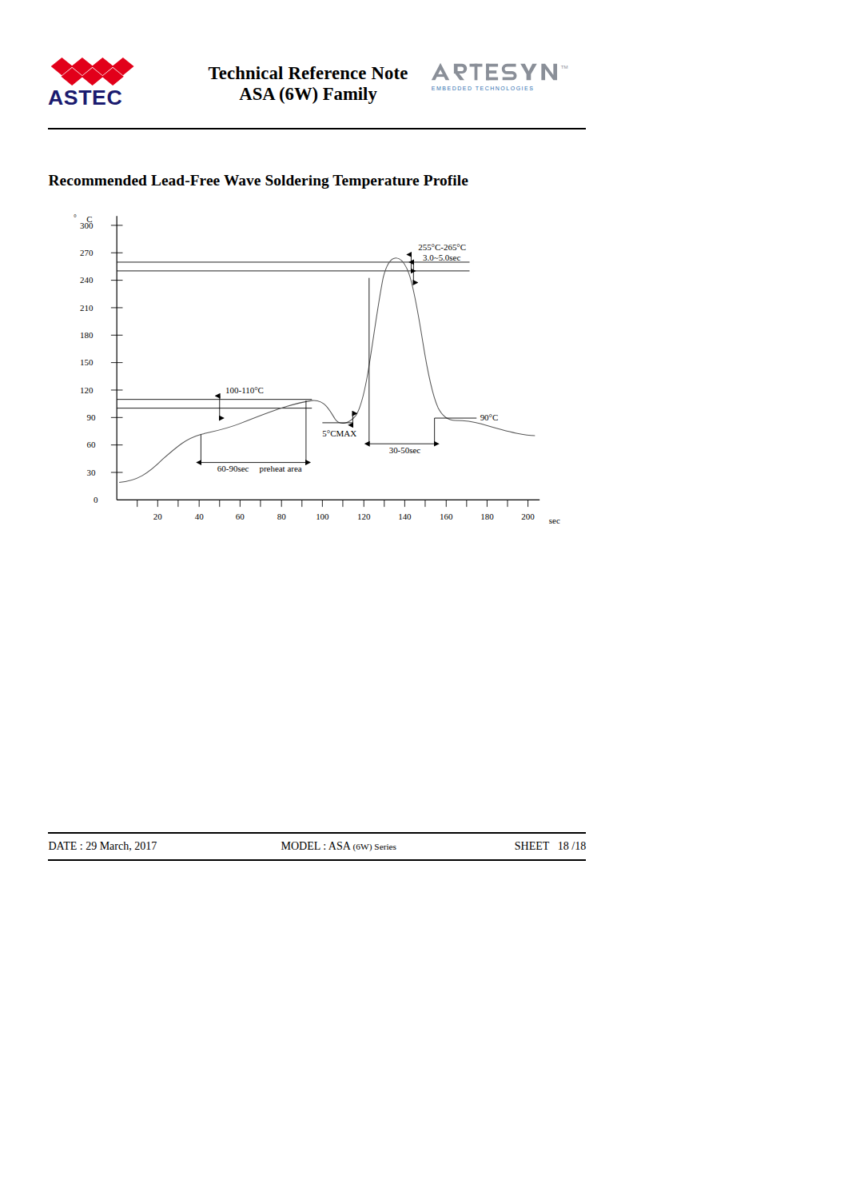ASTEC
Technical Reference Note
ASA (6W) Family
TM EMBEDDED TECHNOLOGIES
Recommended Lead-Free Wave Soldering Temperature Profile
° C sec y mapping: 0 -> 500, 300 -> 30 => y = 500 - (T/300)*470 300 270 240 210 180 150 120 90 60 30 0 20 40 60 80 100 120 140 160 180 200 255°C-265°C 3.0~5.0sec 100-110°C 90°C 5°CMAX 30-50sec 60-90sec preheat area
DATE : 29 March, 2017
MODEL : ASA (6W) Series
SHEET 18 /18